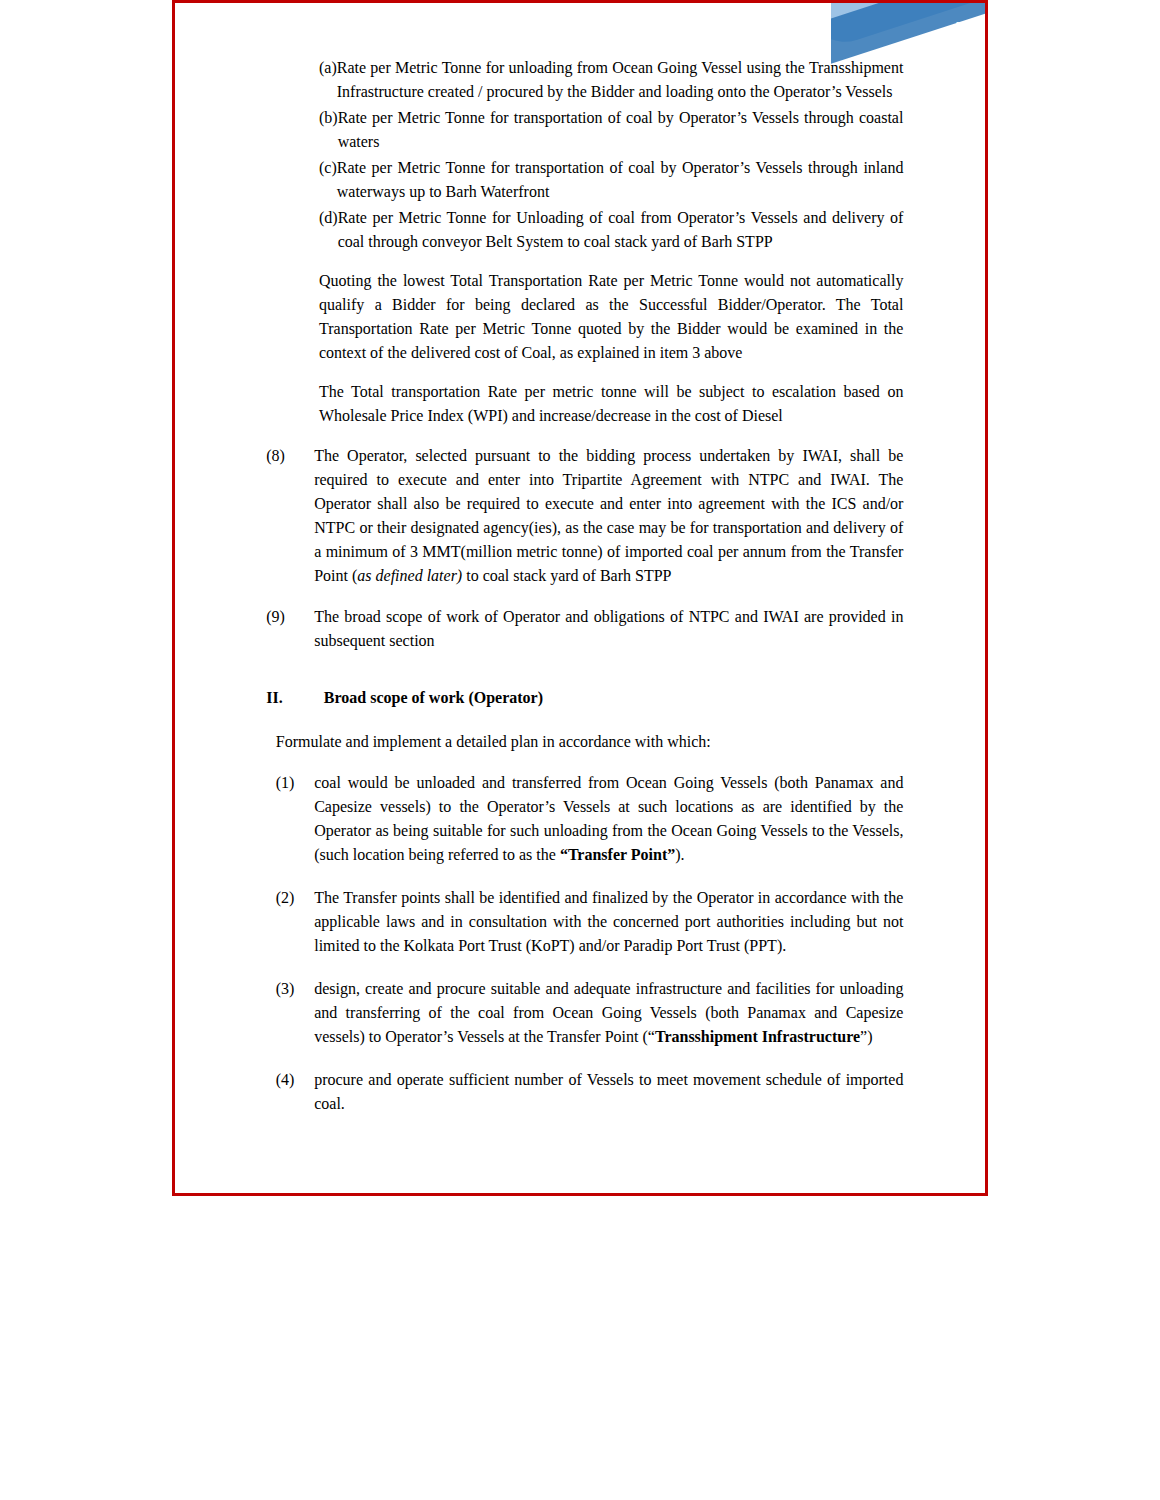3
(a) Rate per Metric Tonne for unloading from Ocean Going Vessel using the Transshipment Infrastructure created / procured by the Bidder and loading onto the Operator’s Vessels
(b) Rate per Metric Tonne for transportation of coal by Operator’s Vessels through coastal waters
(c) Rate per Metric Tonne for transportation of coal by Operator’s Vessels through inland waterways up to Barh Waterfront
(d) Rate per Metric Tonne for Unloading of coal from Operator’s Vessels and delivery of coal through conveyor Belt System to coal stack yard of Barh STPP
Quoting the lowest Total Transportation Rate per Metric Tonne would not automatically qualify a Bidder for being declared as the Successful Bidder/Operator. The Total Transportation Rate per Metric Tonne quoted by the Bidder would be examined in the context of the delivered cost of Coal, as explained in item 3 above
The Total transportation Rate per metric tonne will be subject to escalation based on Wholesale Price Index (WPI) and increase/decrease in the cost of Diesel
(8) The Operator, selected pursuant to the bidding process undertaken by IWAI, shall be required to execute and enter into Tripartite Agreement with NTPC and IWAI. The Operator shall also be required to execute and enter into agreement with the ICS and/or NTPC or their designated agency(ies), as the case may be for transportation and delivery of a minimum of 3 MMT(million metric tonne) of imported coal per annum from the Transfer Point (as defined later) to coal stack yard of Barh STPP
(9) The broad scope of work of Operator and obligations of NTPC and IWAI are provided in subsequent section
II. Broad scope of work (Operator)
Formulate and implement a detailed plan in accordance with which:
(1) coal would be unloaded and transferred from Ocean Going Vessels (both Panamax and Capesize vessels) to the Operator’s Vessels at such locations as are identified by the Operator as being suitable for such unloading from the Ocean Going Vessels to the Vessels, (such location being referred to as the “Transfer Point”).
(2) The Transfer points shall be identified and finalized by the Operator in accordance with the applicable laws and in consultation with the concerned port authorities including but not limited to the Kolkata Port Trust (KoPT) and/or Paradip Port Trust (PPT).
(3) design, create and procure suitable and adequate infrastructure and facilities for unloading and transferring of the coal from Ocean Going Vessels (both Panamax and Capesize vessels) to Operator’s Vessels at the Transfer Point (“Transshipment Infrastructure”)
(4) procure and operate sufficient number of Vessels to meet movement schedule of imported coal.